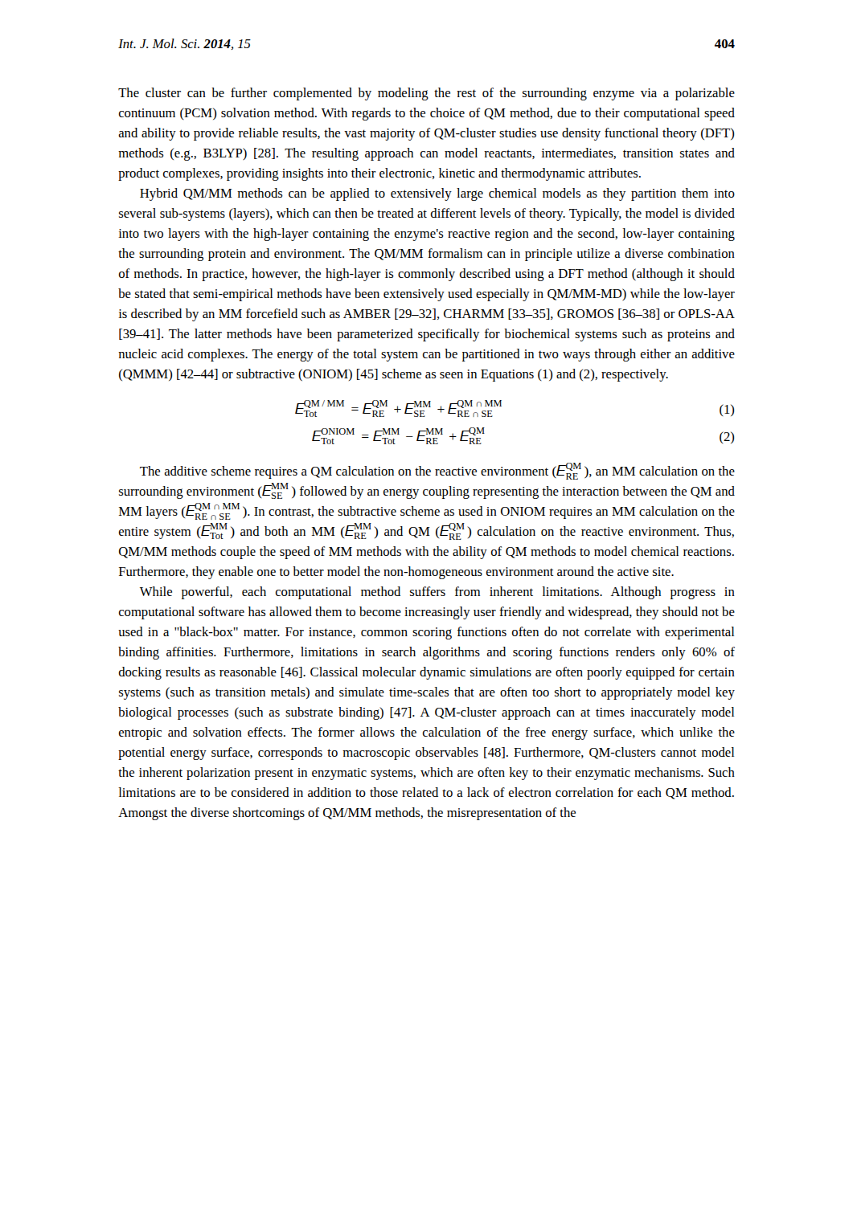Int. J. Mol. Sci. 2014, 15 404
The cluster can be further complemented by modeling the rest of the surrounding enzyme via a polarizable continuum (PCM) solvation method. With regards to the choice of QM method, due to their computational speed and ability to provide reliable results, the vast majority of QM-cluster studies use density functional theory (DFT) methods (e.g., B3LYP) [28]. The resulting approach can model reactants, intermediates, transition states and product complexes, providing insights into their electronic, kinetic and thermodynamic attributes.
Hybrid QM/MM methods can be applied to extensively large chemical models as they partition them into several sub-systems (layers), which can then be treated at different levels of theory. Typically, the model is divided into two layers with the high-layer containing the enzyme's reactive region and the second, low-layer containing the surrounding protein and environment. The QM/MM formalism can in principle utilize a diverse combination of methods. In practice, however, the high-layer is commonly described using a DFT method (although it should be stated that semi-empirical methods have been extensively used especially in QM/MM-MD) while the low-layer is described by an MM forcefield such as AMBER [29–32], CHARMM [33–35], GROMOS [36–38] or OPLS-AA [39–41]. The latter methods have been parameterized specifically for biochemical systems such as proteins and nucleic acid complexes. The energy of the total system can be partitioned in two ways through either an additive (QMMM) [42–44] or subtractive (ONIOM) [45] scheme as seen in Equations (1) and (2), respectively.
ETotQM/MM = EREQM + ESEMM + ERE∩SEQM∩MM
(1)
ETotONIOM = ETotMM − EREMM + EREQM
(2)
The additive scheme requires a QM calculation on the reactive environment (EREQM), an MM calculation on the surrounding environment (ESEMM) followed by an energy coupling representing the interaction between the QM and MM layers (ERE∩SEQM∩MM). In contrast, the subtractive scheme as used in ONIOM requires an MM calculation on the entire system (ETotMM) and both an MM (EREMM) and QM (EREQM) calculation on the reactive environment. Thus, QM/MM methods couple the speed of MM methods with the ability of QM methods to model chemical reactions. Furthermore, they enable one to better model the non-homogeneous environment around the active site.
While powerful, each computational method suffers from inherent limitations. Although progress in computational software has allowed them to become increasingly user friendly and widespread, they should not be used in a "black-box" matter. For instance, common scoring functions often do not correlate with experimental binding affinities. Furthermore, limitations in search algorithms and scoring functions renders only 60% of docking results as reasonable [46]. Classical molecular dynamic simulations are often poorly equipped for certain systems (such as transition metals) and simulate time-scales that are often too short to appropriately model key biological processes (such as substrate binding) [47]. A QM-cluster approach can at times inaccurately model entropic and solvation effects. The former allows the calculation of the free energy surface, which unlike the potential energy surface, corresponds to macroscopic observables [48]. Furthermore, QM-clusters cannot model the inherent polarization present in enzymatic systems, which are often key to their enzymatic mechanisms. Such limitations are to be considered in addition to those related to a lack of electron correlation for each QM method. Amongst the diverse shortcomings of QM/MM methods, the misrepresentation of the